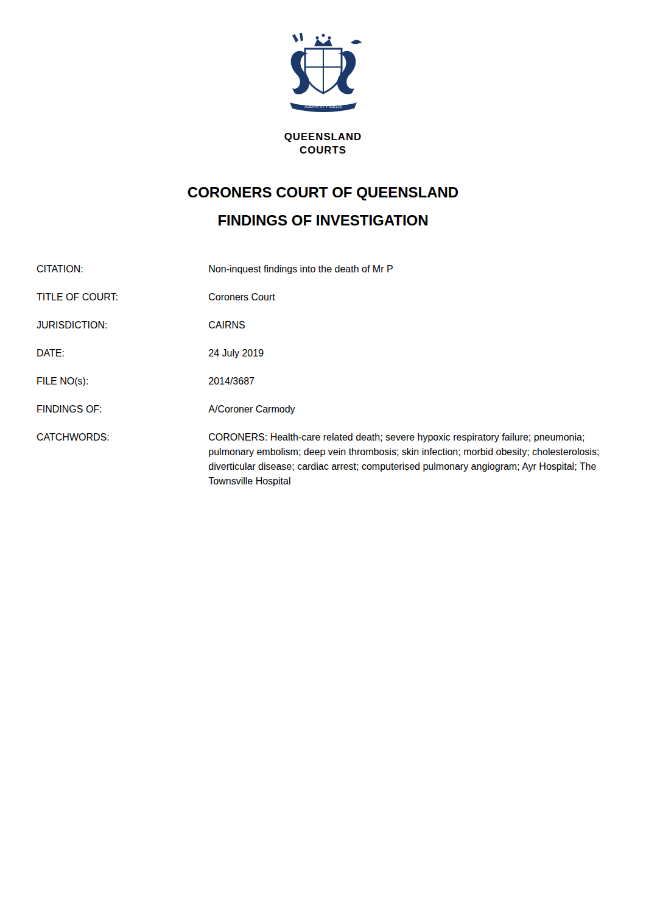AUDAX AT FIDELIS
QUEENSLAND
COURTS
CORONERS COURT OF QUEENSLAND
FINDINGS OF INVESTIGATION
| CITATION: | Non-inquest findings into the death of Mr P |
| TITLE OF COURT: | Coroners Court |
| JURISDICTION: | CAIRNS |
| DATE: | 24 July 2019 |
| FILE NO(s): | 2014/3687 |
| FINDINGS OF: | A/Coroner Carmody |
| CATCHWORDS: | CORONERS: Health-care related death; severe hypoxic respiratory failure; pneumonia; pulmonary embolism; deep vein thrombosis; skin infection; morbid obesity; cholesterolosis; diverticular disease; cardiac arrest; computerised pulmonary angiogram; Ayr Hospital; The Townsville Hospital |